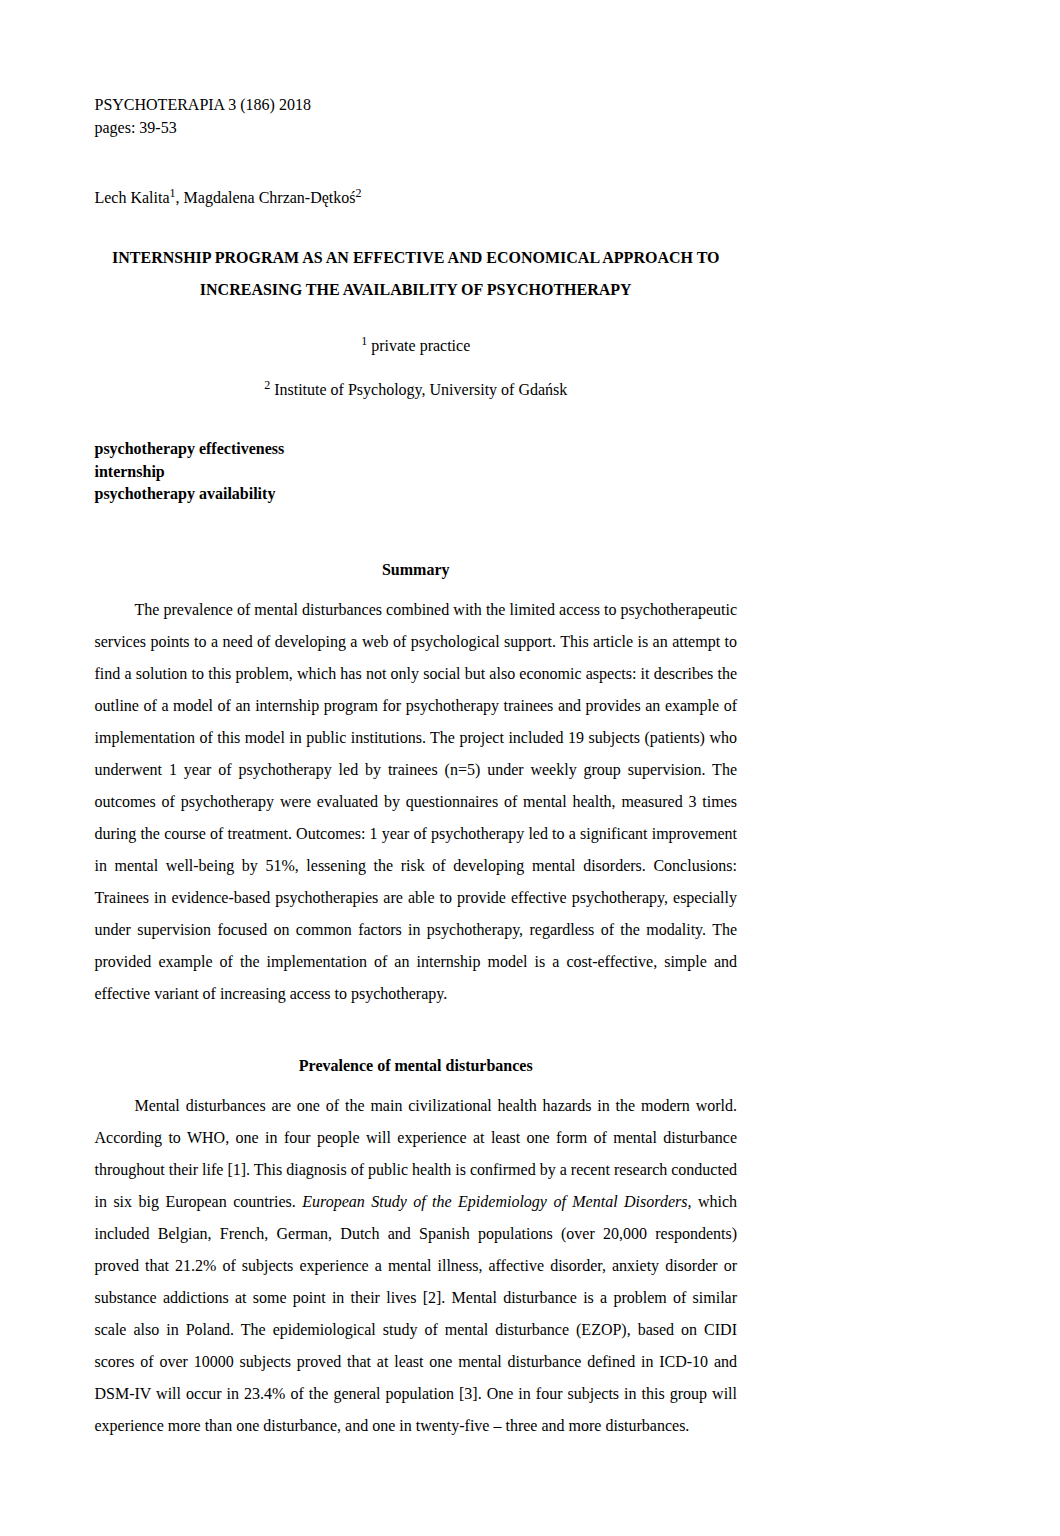PSYCHOTERAPIA 3 (186) 2018
pages: 39-53
Lech Kalita1, Magdalena Chrzan-Dętkoś2
Internship program as an effective and economical approach to increasing the availability of psychotherapy
1 private practice
2 Institute of Psychology, University of Gdańsk
psychotherapy effectiveness internship psychotherapy availability
Summary
The prevalence of mental disturbances combined with the limited access to psychotherapeutic services points to a need of developing a web of psychological support. This article is an attempt to find a solution to this problem, which has not only social but also economic aspects: it describes the outline of a model of an internship program for psychotherapy trainees and provides an example of implementation of this model in public institutions. The project included 19 subjects (patients) who underwent 1 year of psychotherapy led by trainees (n=5) under weekly group supervision. The outcomes of psychotherapy were evaluated by questionnaires of mental health, measured 3 times during the course of treatment. Outcomes: 1 year of psychotherapy led to a significant improvement in mental well-being by 51%, lessening the risk of developing mental disorders. Conclusions: Trainees in evidence-based psychotherapies are able to provide effective psychotherapy, especially under supervision focused on common factors in psychotherapy, regardless of the modality. The provided example of the implementation of an internship model is a cost-effective, simple and effective variant of increasing access to psychotherapy.
Prevalence of mental disturbances
Mental disturbances are one of the main civilizational health hazards in the modern world. According to WHO, one in four people will experience at least one form of mental disturbance throughout their life [1]. This diagnosis of public health is confirmed by a recent research conducted in six big European countries. European Study of the Epidemiology of Mental Disorders, which included Belgian, French, German, Dutch and Spanish populations (over 20,000 respondents) proved that 21.2% of subjects experience a mental illness, affective disorder, anxiety disorder or substance addictions at some point in their lives [2]. Mental disturbance is a problem of similar scale also in Poland. The epidemiological study of mental disturbance (EZOP), based on CIDI scores of over 10000 subjects proved that at least one mental disturbance defined in ICD-10 and DSM-IV will occur in 23.4% of the general population [3]. One in four subjects in this group will experience more than one disturbance, and one in twenty-five – three and more disturbances.